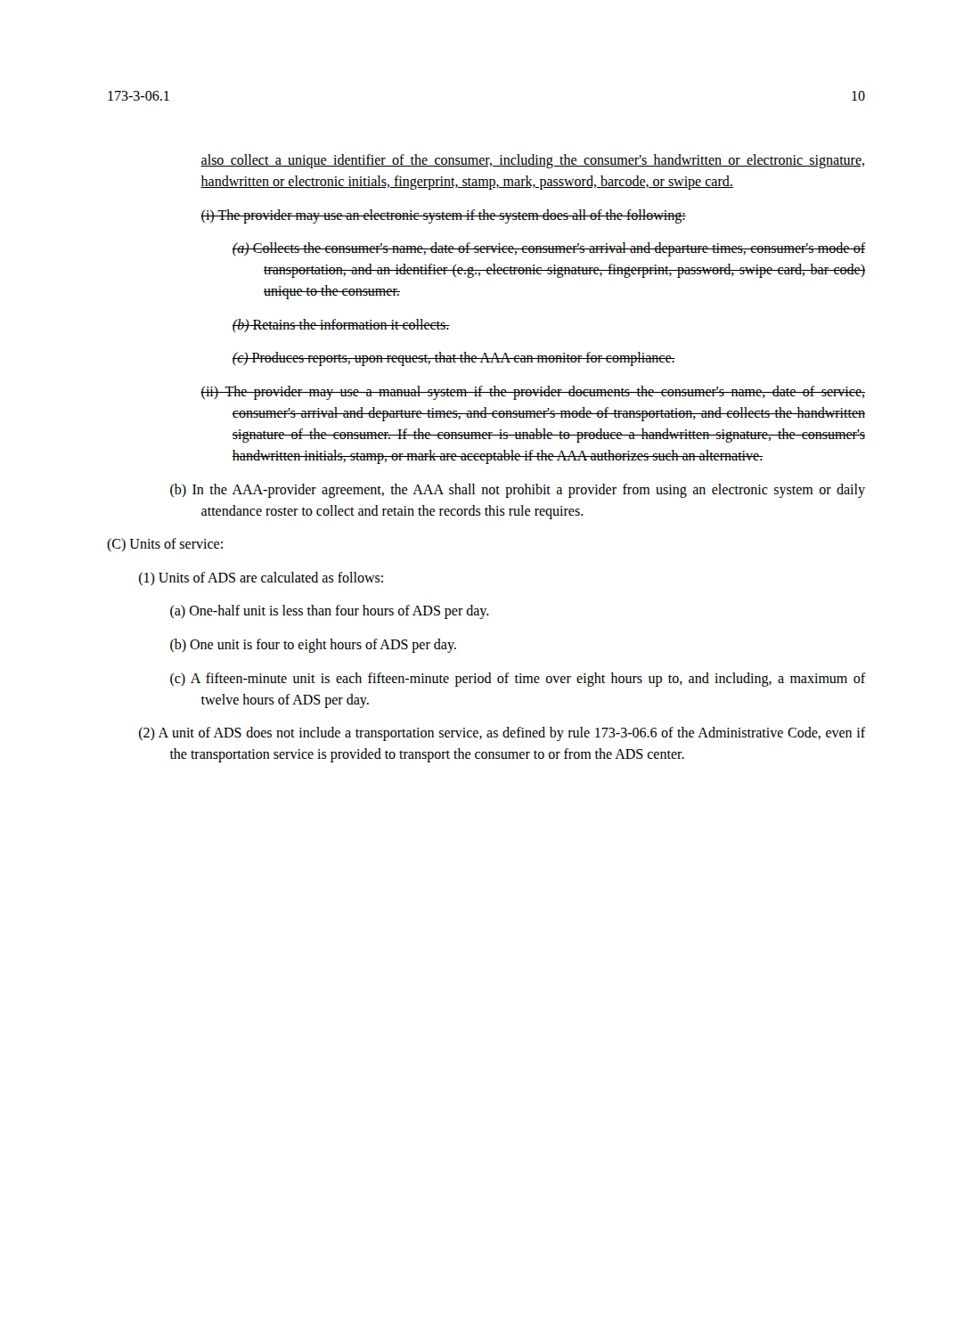173-3-06.1 10
also collect a unique identifier of the consumer, including the consumer's handwritten or electronic signature, handwritten or electronic initials, fingerprint, stamp, mark, password, barcode, or swipe card.
(i) The provider may use an electronic system if the system does all of the following:
(a) Collects the consumer's name, date of service, consumer's arrival and departure times, consumer's mode of transportation, and an identifier (e.g., electronic signature, fingerprint, password, swipe card, bar code) unique to the consumer.
(b) Retains the information it collects.
(c) Produces reports, upon request, that the AAA can monitor for compliance.
(ii) The provider may use a manual system if the provider documents the consumer's name, date of service, consumer's arrival and departure times, and consumer's mode of transportation, and collects the handwritten signature of the consumer. If the consumer is unable to produce a handwritten signature, the consumer's handwritten initials, stamp, or mark are acceptable if the AAA authorizes such an alternative.
(b) In the AAA-provider agreement, the AAA shall not prohibit a provider from using an electronic system or daily attendance roster to collect and retain the records this rule requires.
(C) Units of service:
(1) Units of ADS are calculated as follows:
(a) One-half unit is less than four hours of ADS per day.
(b) One unit is four to eight hours of ADS per day.
(c) A fifteen-minute unit is each fifteen-minute period of time over eight hours up to, and including, a maximum of twelve hours of ADS per day.
(2) A unit of ADS does not include a transportation service, as defined by rule 173-3-06.6 of the Administrative Code, even if the transportation service is provided to transport the consumer to or from the ADS center.